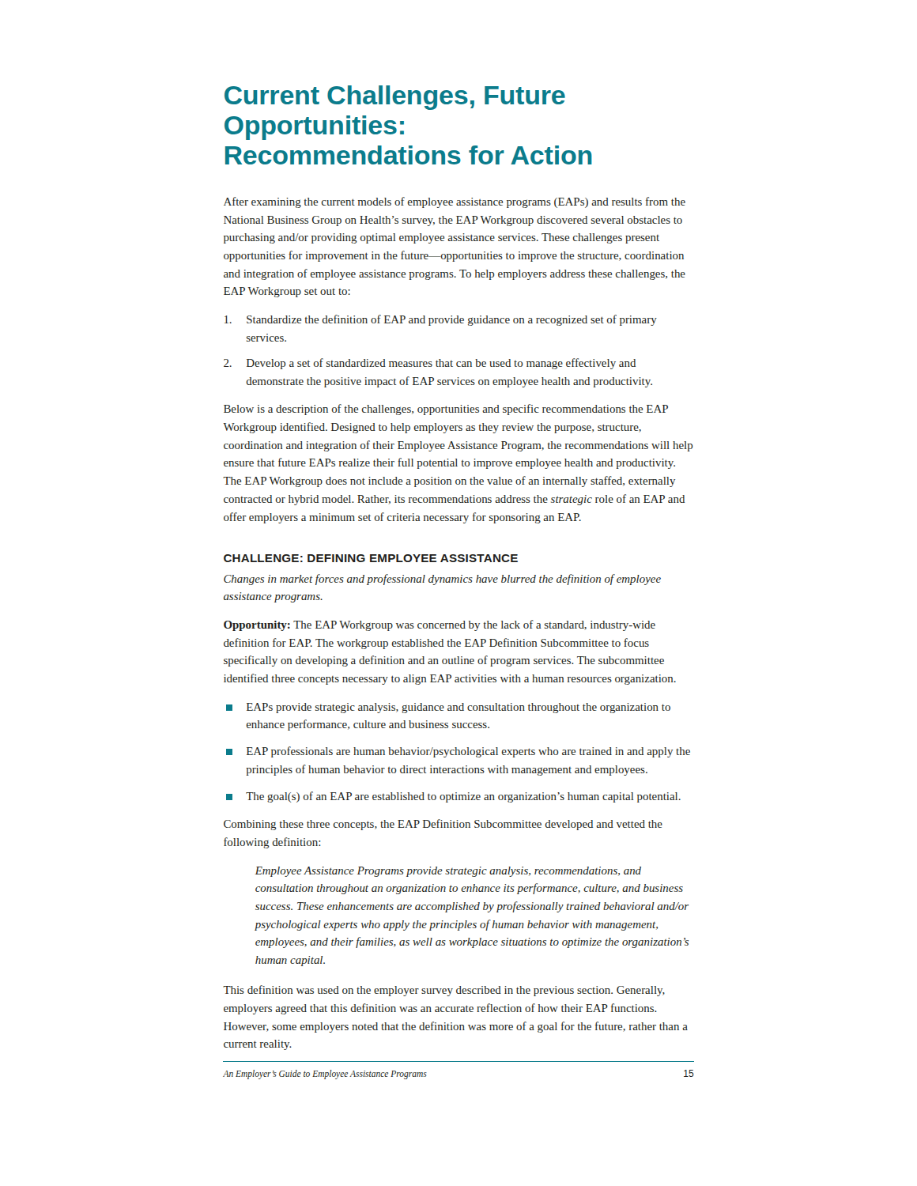Current Challenges, Future Opportunities:
Recommendations for Action
After examining the current models of employee assistance programs (EAPs) and results from the National Business Group on Health’s survey, the EAP Workgroup discovered several obstacles to purchasing and/or providing optimal employee assistance services. These challenges present opportunities for improvement in the future—opportunities to improve the structure, coordination and integration of employee assistance programs. To help employers address these challenges, the EAP Workgroup set out to:
1. Standardize the definition of EAP and provide guidance on a recognized set of primary services.
2. Develop a set of standardized measures that can be used to manage effectively and demonstrate the positive impact of EAP services on employee health and productivity.
Below is a description of the challenges, opportunities and specific recommendations the EAP Workgroup identified. Designed to help employers as they review the purpose, structure, coordination and integration of their Employee Assistance Program, the recommendations will help ensure that future EAPs realize their full potential to improve employee health and productivity. The EAP Workgroup does not include a position on the value of an internally staffed, externally contracted or hybrid model. Rather, its recommendations address the strategic role of an EAP and offer employers a minimum set of criteria necessary for sponsoring an EAP.
CHALLENGE: DEFINING EMPLOYEE ASSISTANCE
Changes in market forces and professional dynamics have blurred the definition of employee assistance programs.
Opportunity: The EAP Workgroup was concerned by the lack of a standard, industry-wide definition for EAP. The workgroup established the EAP Definition Subcommittee to focus specifically on developing a definition and an outline of program services. The subcommittee identified three concepts necessary to align EAP activities with a human resources organization.
EAPs provide strategic analysis, guidance and consultation throughout the organization to enhance performance, culture and business success.
EAP professionals are human behavior/psychological experts who are trained in and apply the principles of human behavior to direct interactions with management and employees.
The goal(s) of an EAP are established to optimize an organization’s human capital potential.
Combining these three concepts, the EAP Definition Subcommittee developed and vetted the following definition:
Employee Assistance Programs provide strategic analysis, recommendations, and consultation throughout an organization to enhance its performance, culture, and business success. These enhancements are accomplished by professionally trained behavioral and/or psychological experts who apply the principles of human behavior with management, employees, and their families, as well as workplace situations to optimize the organization’s human capital.
This definition was used on the employer survey described in the previous section. Generally, employers agreed that this definition was an accurate reflection of how their EAP functions. However, some employers noted that the definition was more of a goal for the future, rather than a current reality.
An Employer’s Guide to Employee Assistance Programs 15